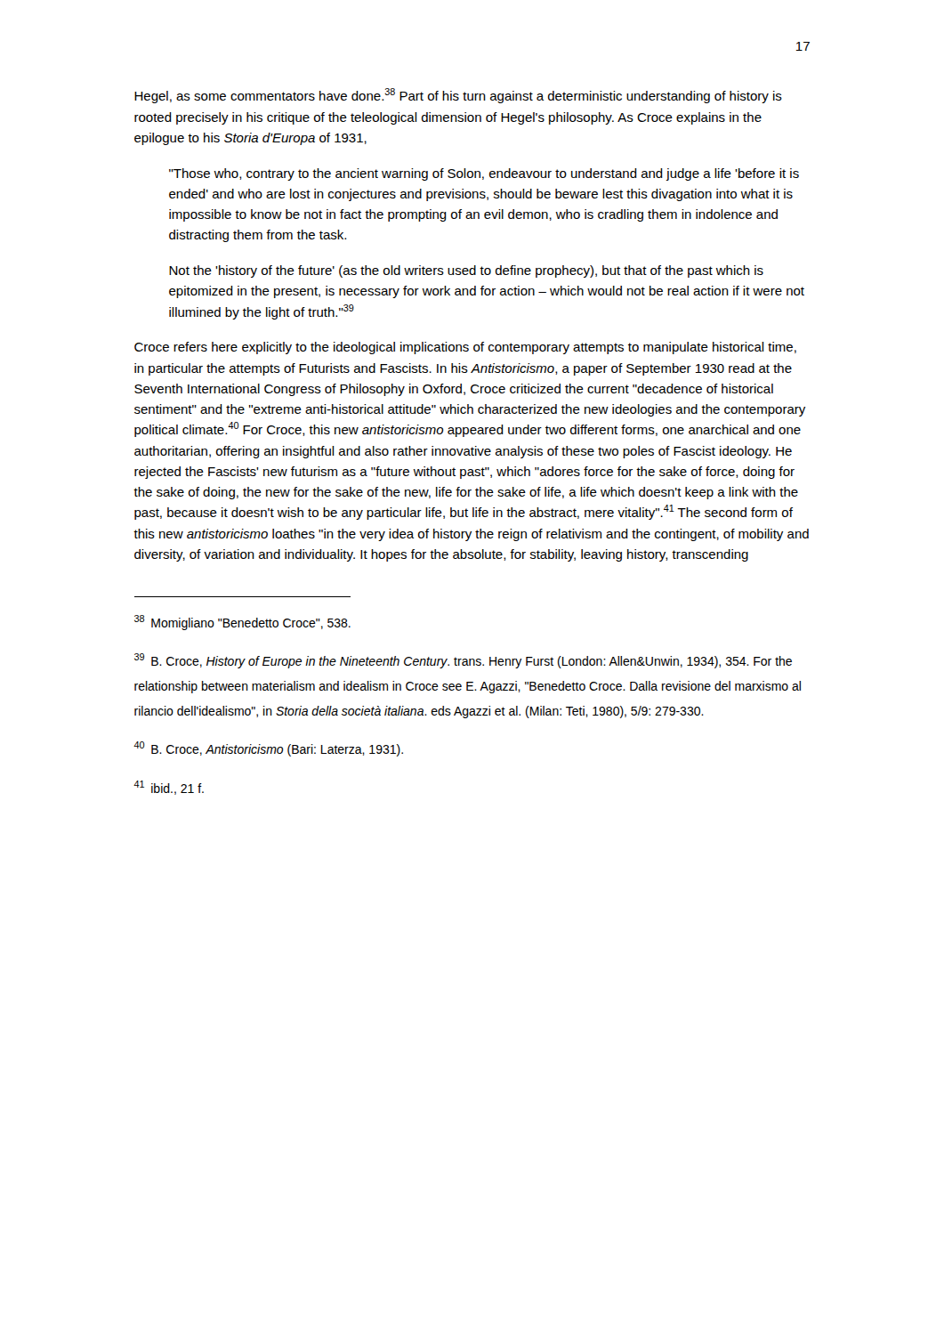17
Hegel, as some commentators have done.38 Part of his turn against a deterministic understanding of history is rooted precisely in his critique of the teleological dimension of Hegel's philosophy. As Croce explains in the epilogue to his Storia d'Europa of 1931,
"Those who, contrary to the ancient warning of Solon, endeavour to understand and judge a life 'before it is ended' and who are lost in conjectures and previsions, should be beware lest this divagation into what it is impossible to know be not in fact the prompting of an evil demon, who is cradling them in indolence and distracting them from the task.
Not the 'history of the future' (as the old writers used to define prophecy), but that of the past which is epitomized in the present, is necessary for work and for action – which would not be real action if it were not illumined by the light of truth."39
Croce refers here explicitly to the ideological implications of contemporary attempts to manipulate historical time, in particular the attempts of Futurists and Fascists. In his Antistoricismo, a paper of September 1930 read at the Seventh International Congress of Philosophy in Oxford, Croce criticized the current "decadence of historical sentiment" and the "extreme anti-historical attitude" which characterized the new ideologies and the contemporary political climate.40 For Croce, this new antistoricismo appeared under two different forms, one anarchical and one authoritarian, offering an insightful and also rather innovative analysis of these two poles of Fascist ideology. He rejected the Fascists' new futurism as a "future without past", which "adores force for the sake of force, doing for the sake of doing, the new for the sake of the new, life for the sake of life, a life which doesn't keep a link with the past, because it doesn't wish to be any particular life, but life in the abstract, mere vitality".41 The second form of this new antistoricismo loathes "in the very idea of history the reign of relativism and the contingent, of mobility and diversity, of variation and individuality. It hopes for the absolute, for stability, leaving history, transcending
38 Momigliano "Benedetto Croce", 538.
39 B. Croce, History of Europe in the Nineteenth Century. trans. Henry Furst (London: Allen&Unwin, 1934), 354. For the relationship between materialism and idealism in Croce see E. Agazzi, "Benedetto Croce. Dalla revisione del marxismo al rilancio dell'idealismo", in Storia della società italiana. eds Agazzi et al. (Milan: Teti, 1980), 5/9: 279-330.
40 B. Croce, Antistoricismo (Bari: Laterza, 1931).
41 ibid., 21 f.